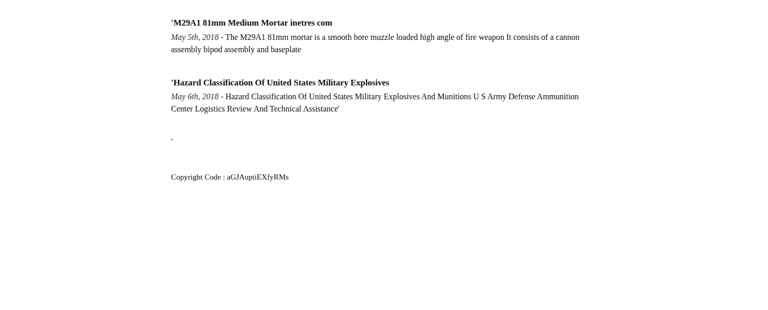'M29A1 81mm Medium Mortar inetres com
May 5th, 2018 - The M29A1 81mm mortar is a smooth bore muzzle loaded high angle of fire weapon It consists of a cannon assembly bipod assembly and baseplate
'Hazard Classification Of United States Military Explosives
May 6th, 2018 - Hazard Classification Of United States Military Explosives And Munitions U S Army Defense Ammunition Center Logistics Review And Technical Assistance'
'
Copyright Code : aGJAuptiEXfyRMs